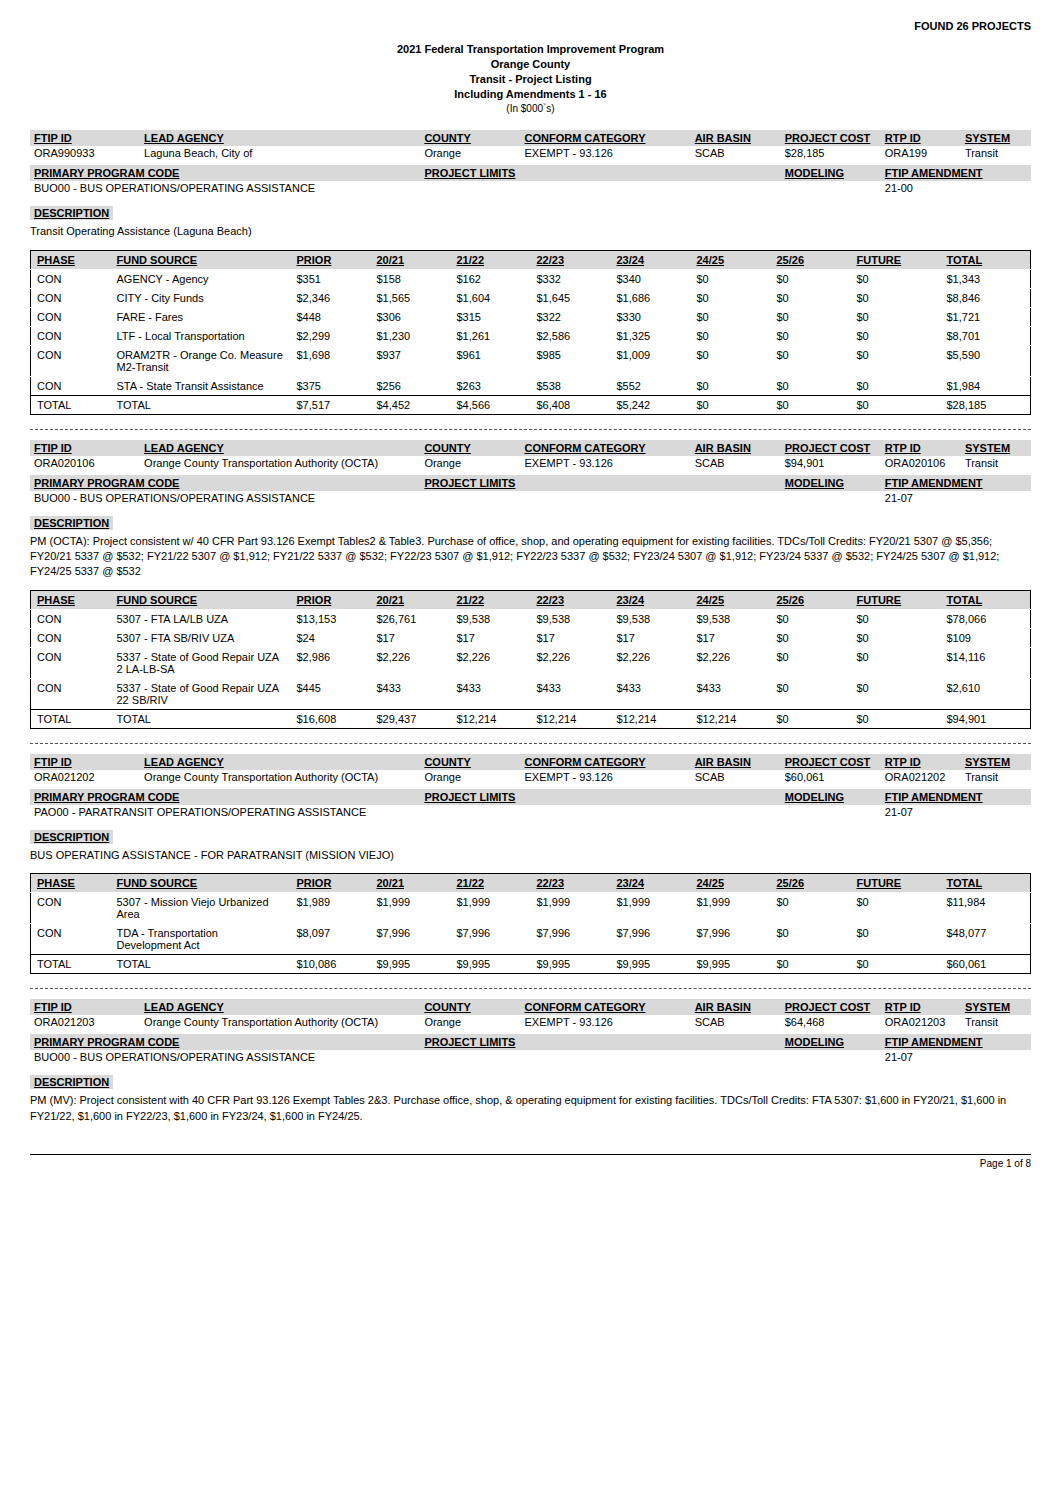FOUND 26 PROJECTS
2021 Federal Transportation Improvement Program
Orange County
Transit - Project Listing
Including Amendments 1 - 16
(In $000`s)
| FTIP ID | LEAD AGENCY | COUNTY | CONFORM CATEGORY | AIR BASIN | PROJECT COST | RTP ID | SYSTEM |
| ORA990933 | Laguna Beach, City of | Orange | EXEMPT - 93.126 | SCAB | $28,185 | ORA199 | Transit |
| PRIMARY PROGRAM CODE | PROJECT LIMITS | MODELING | FTIP AMENDMENT |
| BUO00 - BUS OPERATIONS/OPERATING ASSISTANCE | | | 21-00 |
DESCRIPTION
Transit Operating Assistance (Laguna Beach)
| PHASE | FUND SOURCE | PRIOR | 20/21 | 21/22 | 22/23 | 23/24 | 24/25 | 25/26 | FUTURE | TOTAL |
| --- | --- | --- | --- | --- | --- | --- | --- | --- | --- | --- |
| CON | AGENCY - Agency | $351 | $158 | $162 | $332 | $340 | $0 | $0 | $0 | $1,343 |
| CON | CITY - City Funds | $2,346 | $1,565 | $1,604 | $1,645 | $1,686 | $0 | $0 | $0 | $8,846 |
| CON | FARE - Fares | $448 | $306 | $315 | $322 | $330 | $0 | $0 | $0 | $1,721 |
| CON | LTF - Local Transportation | $2,299 | $1,230 | $1,261 | $2,586 | $1,325 | $0 | $0 | $0 | $8,701 |
| CON | ORAM2TR - Orange Co. Measure M2-Transit | $1,698 | $937 | $961 | $985 | $1,009 | $0 | $0 | $0 | $5,590 |
| CON | STA - State Transit Assistance | $375 | $256 | $263 | $538 | $552 | $0 | $0 | $0 | $1,984 |
| TOTAL | TOTAL | $7,517 | $4,452 | $4,566 | $6,408 | $5,242 | $0 | $0 | $0 | $28,185 |
| FTIP ID | LEAD AGENCY | COUNTY | CONFORM CATEGORY | AIR BASIN | PROJECT COST | RTP ID | SYSTEM |
| ORA020106 | Orange County Transportation Authority (OCTA) | Orange | EXEMPT - 93.126 | SCAB | $94,901 | ORA020106 | Transit |
| PRIMARY PROGRAM CODE | PROJECT LIMITS | MODELING | FTIP AMENDMENT |
| BUO00 - BUS OPERATIONS/OPERATING ASSISTANCE | | | 21-07 |
DESCRIPTION
PM (OCTA): Project consistent w/ 40 CFR Part 93.126 Exempt Tables2 & Table3. Purchase of office, shop, and operating equipment for existing facilities. TDCs/Toll Credits: FY20/21 5307 @ $5,356; FY20/21 5337 @ $532; FY21/22 5307 @ $1,912; FY21/22 5337 @ $532; FY22/23 5307 @ $1,912; FY22/23 5337 @ $532; FY23/24 5307 @ $1,912; FY23/24 5337 @ $532; FY24/25 5307 @ $1,912; FY24/25 5337 @ $532
| PHASE | FUND SOURCE | PRIOR | 20/21 | 21/22 | 22/23 | 23/24 | 24/25 | 25/26 | FUTURE | TOTAL |
| --- | --- | --- | --- | --- | --- | --- | --- | --- | --- | --- |
| CON | 5307 - FTA LA/LB UZA | $13,153 | $26,761 | $9,538 | $9,538 | $9,538 | $9,538 | $0 | $0 | $78,066 |
| CON | 5307 - FTA SB/RIV UZA | $24 | $17 | $17 | $17 | $17 | $17 | $0 | $0 | $109 |
| CON | 5337 - State of Good Repair UZA 2 LA-LB-SA | $2,986 | $2,226 | $2,226 | $2,226 | $2,226 | $2,226 | $0 | $0 | $14,116 |
| CON | 5337 - State of Good Repair UZA 22 SB/RIV | $445 | $433 | $433 | $433 | $433 | $433 | $0 | $0 | $2,610 |
| TOTAL | TOTAL | $16,608 | $29,437 | $12,214 | $12,214 | $12,214 | $12,214 | $0 | $0 | $94,901 |
| FTIP ID | LEAD AGENCY | COUNTY | CONFORM CATEGORY | AIR BASIN | PROJECT COST | RTP ID | SYSTEM |
| ORA021202 | Orange County Transportation Authority (OCTA) | Orange | EXEMPT - 93.126 | SCAB | $60,061 | ORA021202 | Transit |
| PRIMARY PROGRAM CODE | PROJECT LIMITS | MODELING | FTIP AMENDMENT |
| PAO00 - PARATRANSIT OPERATIONS/OPERATING ASSISTANCE | | | 21-07 |
DESCRIPTION
BUS OPERATING ASSISTANCE - FOR PARATRANSIT (MISSION VIEJO)
| PHASE | FUND SOURCE | PRIOR | 20/21 | 21/22 | 22/23 | 23/24 | 24/25 | 25/26 | FUTURE | TOTAL |
| --- | --- | --- | --- | --- | --- | --- | --- | --- | --- | --- |
| CON | 5307 - Mission Viejo Urbanized Area | $1,989 | $1,999 | $1,999 | $1,999 | $1,999 | $1,999 | $0 | $0 | $11,984 |
| CON | TDA - Transportation Development Act | $8,097 | $7,996 | $7,996 | $7,996 | $7,996 | $7,996 | $0 | $0 | $48,077 |
| TOTAL | TOTAL | $10,086 | $9,995 | $9,995 | $9,995 | $9,995 | $9,995 | $0 | $0 | $60,061 |
| FTIP ID | LEAD AGENCY | COUNTY | CONFORM CATEGORY | AIR BASIN | PROJECT COST | RTP ID | SYSTEM |
| ORA021203 | Orange County Transportation Authority (OCTA) | Orange | EXEMPT - 93.126 | SCAB | $64,468 | ORA021203 | Transit |
| PRIMARY PROGRAM CODE | PROJECT LIMITS | MODELING | FTIP AMENDMENT |
| BUO00 - BUS OPERATIONS/OPERATING ASSISTANCE | | | 21-07 |
DESCRIPTION
PM (MV): Project consistent with 40 CFR Part 93.126 Exempt Tables 2&3. Purchase office, shop, & operating equipment for existing facilities. TDCs/Toll Credits: FTA 5307: $1,600 in FY20/21, $1,600 in FY21/22, $1,600 in FY22/23, $1,600 in FY23/24, $1,600 in FY24/25.
Page 1 of 8